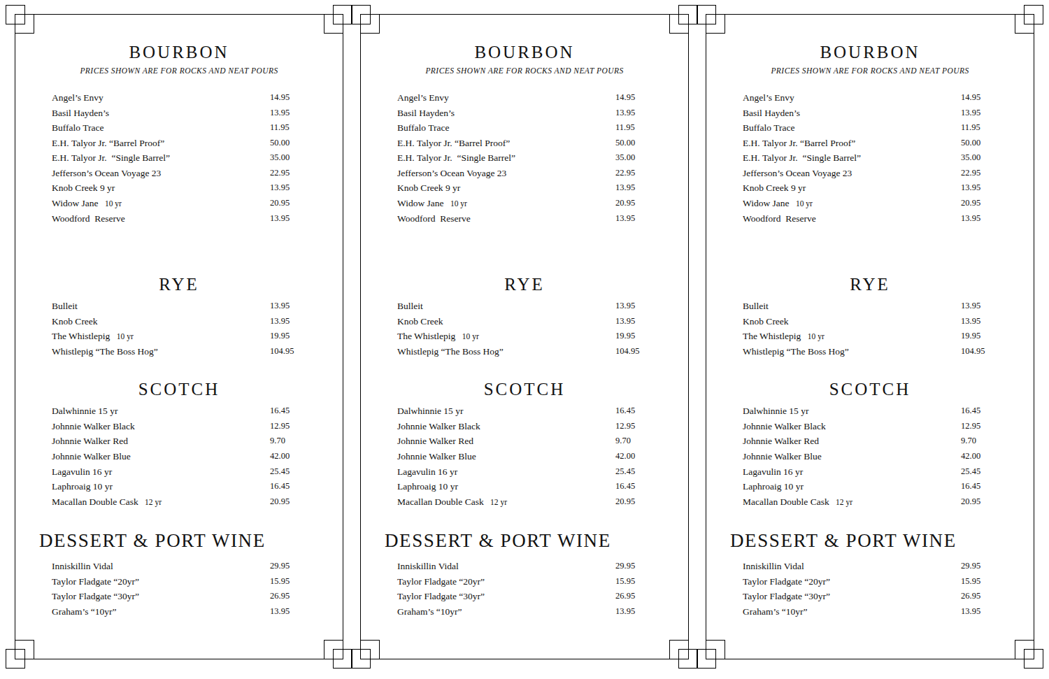BOURBON
PRICES SHOWN ARE FOR ROCKS AND NEAT POURS
Angel’s Envy 14.95
Basil Hayden’s 13.95
Buffalo Trace 11.95
E.H. Talyor Jr. “Barrel Proof”50.00
E.H. Talyor Jr. “Single Barrel”35.00
Jefferson’s Ocean Voyage 2322.95
Knob Creek 9 yr 13.95
Widow Jane 10 yr 20.95
Woodford Reserve 13.95
RYE
Bulleit 13.95
Knob Creek 13.95
The Whistlepig 10 yr 19.95
Whistlepig “The Boss Hog”104.95
SCOTCH
Dalwhinnie 15 yr 16.45
Johnnie Walker Black 12.95
Johnnie Walker Red 9.70
Johnnie Walker Blue 42.00
Lagavulin 16 yr 25.45
Laphroaig 10 yr 16.45
Macallan Double Cask 12 yr 20.95
DESSERT & PORT WINE
Inniskillin Vidal 29.95
Taylor Fladgate “20yr”15.95
Taylor Fladgate “30yr”26.95
Graham’s “10yr”13.95
BOURBON
PRICES SHOWN ARE FOR ROCKS AND NEAT POURS
Angel’s Envy 14.95
Basil Hayden’s 13.95
Buffalo Trace 11.95
E.H. Talyor Jr. “Barrel Proof”50.00
E.H. Talyor Jr. “Single Barrel”35.00
Jefferson’s Ocean Voyage 2322.95
Knob Creek 9 yr 13.95
Widow Jane 10 yr 20.95
Woodford Reserve 13.95
RYE
Bulleit 13.95
Knob Creek 13.95
The Whistlepig 10 yr 19.95
Whistlepig “The Boss Hog”104.95
SCOTCH
Dalwhinnie 15 yr 16.45
Johnnie Walker Black 12.95
Johnnie Walker Red 9.70
Johnnie Walker Blue 42.00
Lagavulin 16 yr 25.45
Laphroaig 10 yr 16.45
Macallan Double Cask 12 yr 20.95
DESSERT & PORT WINE
Inniskillin Vidal 29.95
Taylor Fladgate “20yr”15.95
Taylor Fladgate “30yr”26.95
Graham’s “10yr”13.95
BOURBON
PRICES SHOWN ARE FOR ROCKS AND NEAT POURS
Angel’s Envy 14.95
Basil Hayden’s 13.95
Buffalo Trace 11.95
E.H. Talyor Jr. “Barrel Proof”50.00
E.H. Talyor Jr. “Single Barrel”35.00
Jefferson’s Ocean Voyage 2322.95
Knob Creek 9 yr 13.95
Widow Jane 10 yr 20.95
Woodford Reserve 13.95
RYE
Bulleit 13.95
Knob Creek 13.95
The Whistlepig 10 yr 19.95
Whistlepig “The Boss Hog”104.95
SCOTCH
Dalwhinnie 15 yr 16.45
Johnnie Walker Black 12.95
Johnnie Walker Red 9.70
Johnnie Walker Blue 42.00
Lagavulin 16 yr 25.45
Laphroaig 10 yr 16.45
Macallan Double Cask 12 yr 20.95
DESSERT & PORT WINE
Inniskillin Vidal 29.95
Taylor Fladgate “20yr”15.95
Taylor Fladgate “30yr”26.95
Graham’s “10yr”13.95